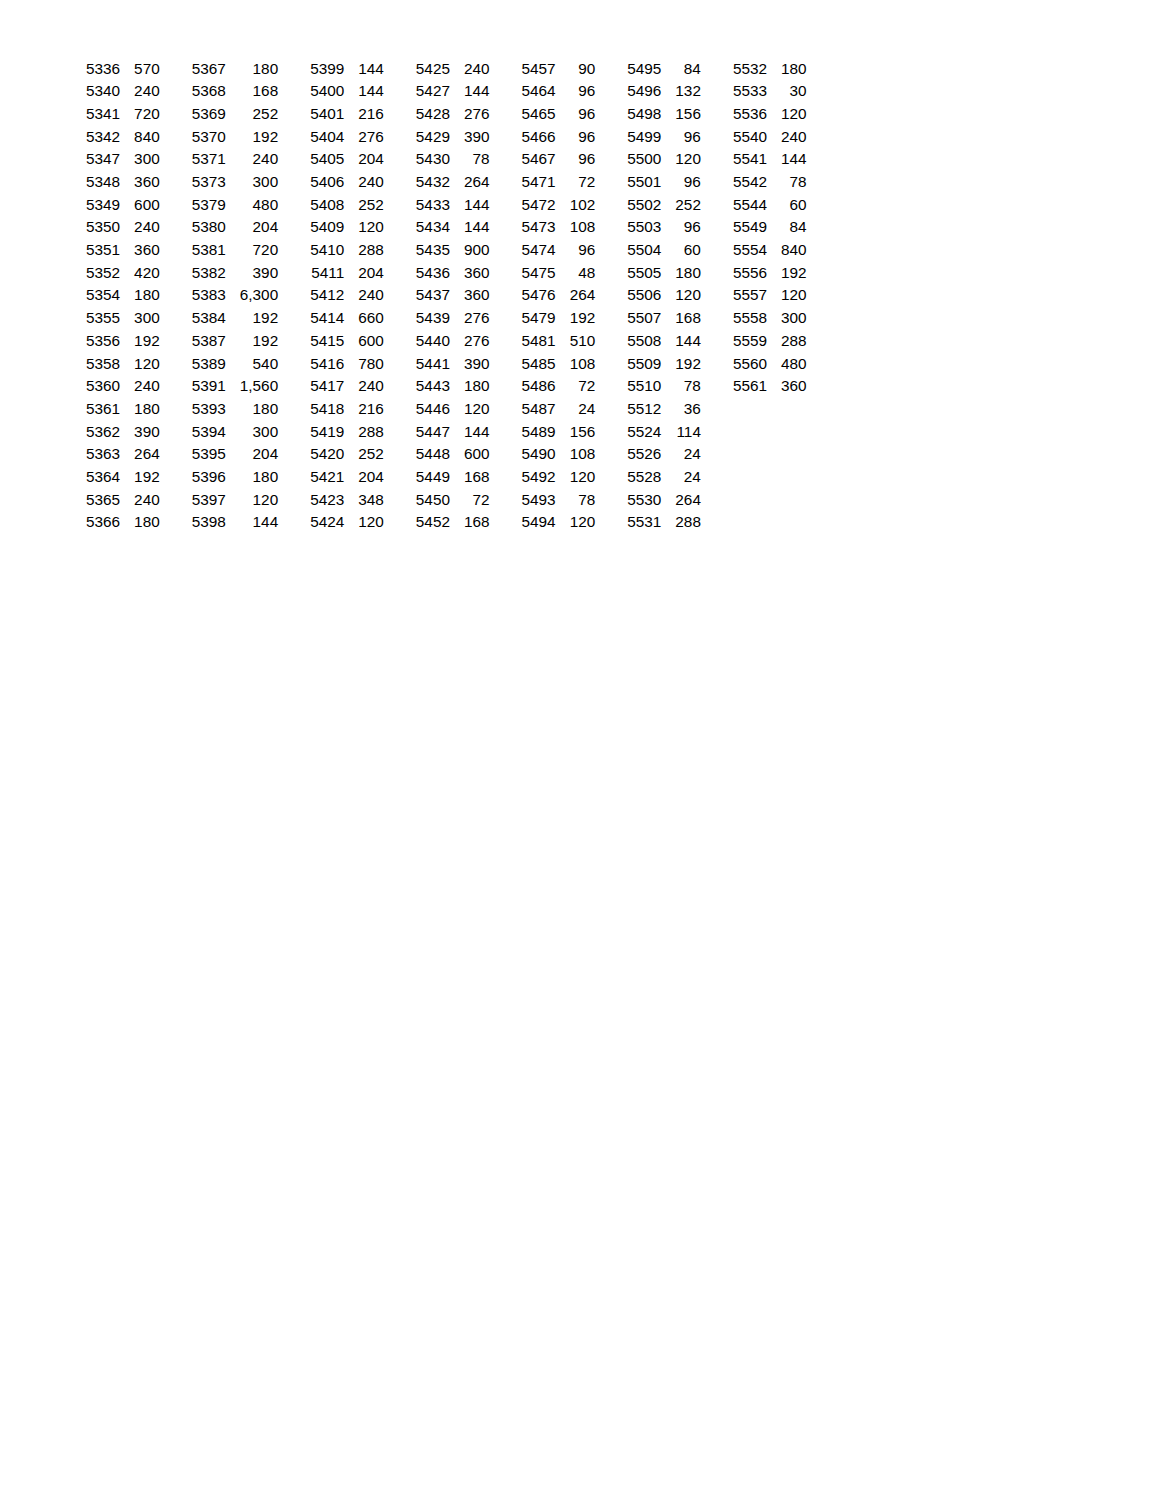| 5336 | 570 | 5367 | 180 | 5399 | 144 | 5425 | 240 | 5457 | 90 | 5495 | 84 | 5532 | 180 |
| 5340 | 240 | 5368 | 168 | 5400 | 144 | 5427 | 144 | 5464 | 96 | 5496 | 132 | 5533 | 30 |
| 5341 | 720 | 5369 | 252 | 5401 | 216 | 5428 | 276 | 5465 | 96 | 5498 | 156 | 5536 | 120 |
| 5342 | 840 | 5370 | 192 | 5404 | 276 | 5429 | 390 | 5466 | 96 | 5499 | 96 | 5540 | 240 |
| 5347 | 300 | 5371 | 240 | 5405 | 204 | 5430 | 78 | 5467 | 96 | 5500 | 120 | 5541 | 144 |
| 5348 | 360 | 5373 | 300 | 5406 | 240 | 5432 | 264 | 5471 | 72 | 5501 | 96 | 5542 | 78 |
| 5349 | 600 | 5379 | 480 | 5408 | 252 | 5433 | 144 | 5472 | 102 | 5502 | 252 | 5544 | 60 |
| 5350 | 240 | 5380 | 204 | 5409 | 120 | 5434 | 144 | 5473 | 108 | 5503 | 96 | 5549 | 84 |
| 5351 | 360 | 5381 | 720 | 5410 | 288 | 5435 | 900 | 5474 | 96 | 5504 | 60 | 5554 | 840 |
| 5352 | 420 | 5382 | 390 | 5411 | 204 | 5436 | 360 | 5475 | 48 | 5505 | 180 | 5556 | 192 |
| 5354 | 180 | 5383 | 6,300 | 5412 | 240 | 5437 | 360 | 5476 | 264 | 5506 | 120 | 5557 | 120 |
| 5355 | 300 | 5384 | 192 | 5414 | 660 | 5439 | 276 | 5479 | 192 | 5507 | 168 | 5558 | 300 |
| 5356 | 192 | 5387 | 192 | 5415 | 600 | 5440 | 276 | 5481 | 510 | 5508 | 144 | 5559 | 288 |
| 5358 | 120 | 5389 | 540 | 5416 | 780 | 5441 | 390 | 5485 | 108 | 5509 | 192 | 5560 | 480 |
| 5360 | 240 | 5391 | 1,560 | 5417 | 240 | 5443 | 180 | 5486 | 72 | 5510 | 78 | 5561 | 360 |
| 5361 | 180 | 5393 | 180 | 5418 | 216 | 5446 | 120 | 5487 | 24 | 5512 | 36 | | |
| 5362 | 390 | 5394 | 300 | 5419 | 288 | 5447 | 144 | 5489 | 156 | 5524 | 114 | | |
| 5363 | 264 | 5395 | 204 | 5420 | 252 | 5448 | 600 | 5490 | 108 | 5526 | 24 | | |
| 5364 | 192 | 5396 | 180 | 5421 | 204 | 5449 | 168 | 5492 | 120 | 5528 | 24 | | |
| 5365 | 240 | 5397 | 120 | 5423 | 348 | 5450 | 72 | 5493 | 78 | 5530 | 264 | | |
| 5366 | 180 | 5398 | 144 | 5424 | 120 | 5452 | 168 | 5494 | 120 | 5531 | 288 | | |